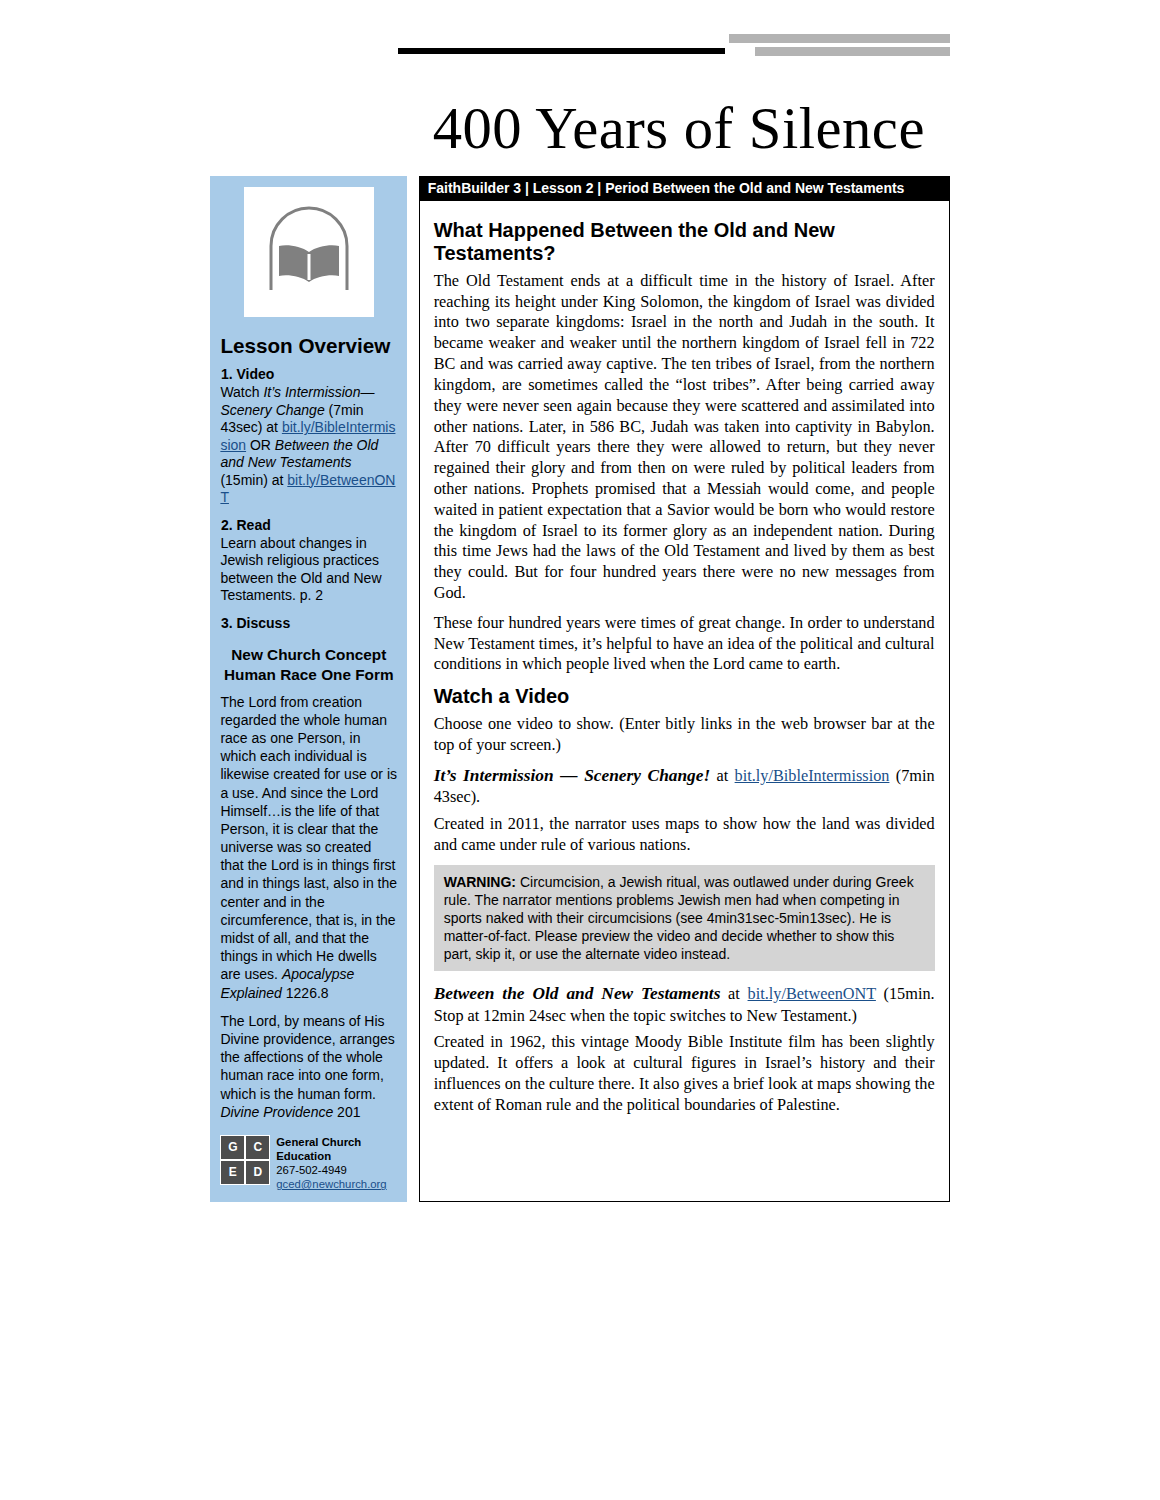400 Years of Silence
Lesson Overview
Video
Watch It’s Intermission—Scenery Change (7min 43sec) at bit.ly/BibleIntermission OR Between the Old and New Testaments (15min) at bit.ly/BetweenONT
Read
Learn about changes in Jewish religious practices between the Old and New Testaments. p. 2
Discuss
New Church Concept
Human Race One Form
The Lord from creation regarded the whole human race as one Person, in which each individual is likewise created for use or is a use. And since the Lord Himself…is the life of that Person, it is clear that the universe was so created that the Lord is in things first and in things last, also in the center and in the circumference, that is, in the midst of all, and that the things in which He dwells are uses. Apocalypse Explained 1226.8
The Lord, by means of His Divine providence, arranges the affections of the whole human race into one form, which is the human form. Divine Providence 201
G
C
E
D
General Church Education
267-502-4949
gced@newchurch.org
FaithBuilder 3 | Lesson 2 | Period Between the Old and New Testaments
What Happened Between the Old and New Testaments?
The Old Testament ends at a difficult time in the history of Israel. After reaching its height under King Solomon, the kingdom of Israel was divided into two separate kingdoms: Israel in the north and Judah in the south. It became weaker and weaker until the northern kingdom of Israel fell in 722 BC and was carried away captive. The ten tribes of Israel, from the northern kingdom, are sometimes called the “lost tribes”. After being carried away they were never seen again because they were scattered and assimilated into other nations. Later, in 586 BC, Judah was taken into captivity in Babylon. After 70 difficult years there they were allowed to return, but they never regained their glory and from then on were ruled by political leaders from other nations. Prophets promised that a Messiah would come, and people waited in patient expectation that a Savior would be born who would restore the kingdom of Israel to its former glory as an independent nation. During this time Jews had the laws of the Old Testament and lived by them as best they could. But for four hundred years there were no new messages from God.
These four hundred years were times of great change. In order to understand New Testament times, it’s helpful to have an idea of the political and cultural conditions in which people lived when the Lord came to earth.
Watch a Video
Choose one video to show. (Enter bitly links in the web browser bar at the top of your screen.)
It’s Intermission — Scenery Change! at bit.ly/BibleIntermission (7min 43sec).
Created in 2011, the narrator uses maps to show how the land was divided and came under rule of various nations.
WARNING: Circumcision, a Jewish ritual, was outlawed under during Greek rule. The narrator mentions problems Jewish men had when competing in sports naked with their circumcisions (see 4min31sec-5min13sec). He is matter-of-fact. Please preview the video and decide whether to show this part, skip it, or use the alternate video instead.
Between the Old and New Testaments at bit.ly/BetweenONT (15min. Stop at 12min 24sec when the topic switches to New Testament.)
Created in 1962, this vintage Moody Bible Institute film has been slightly updated. It offers a look at cultural figures in Israel’s history and their influences on the culture there. It also gives a brief look at maps showing the extent of Roman rule and the political boundaries of Palestine.